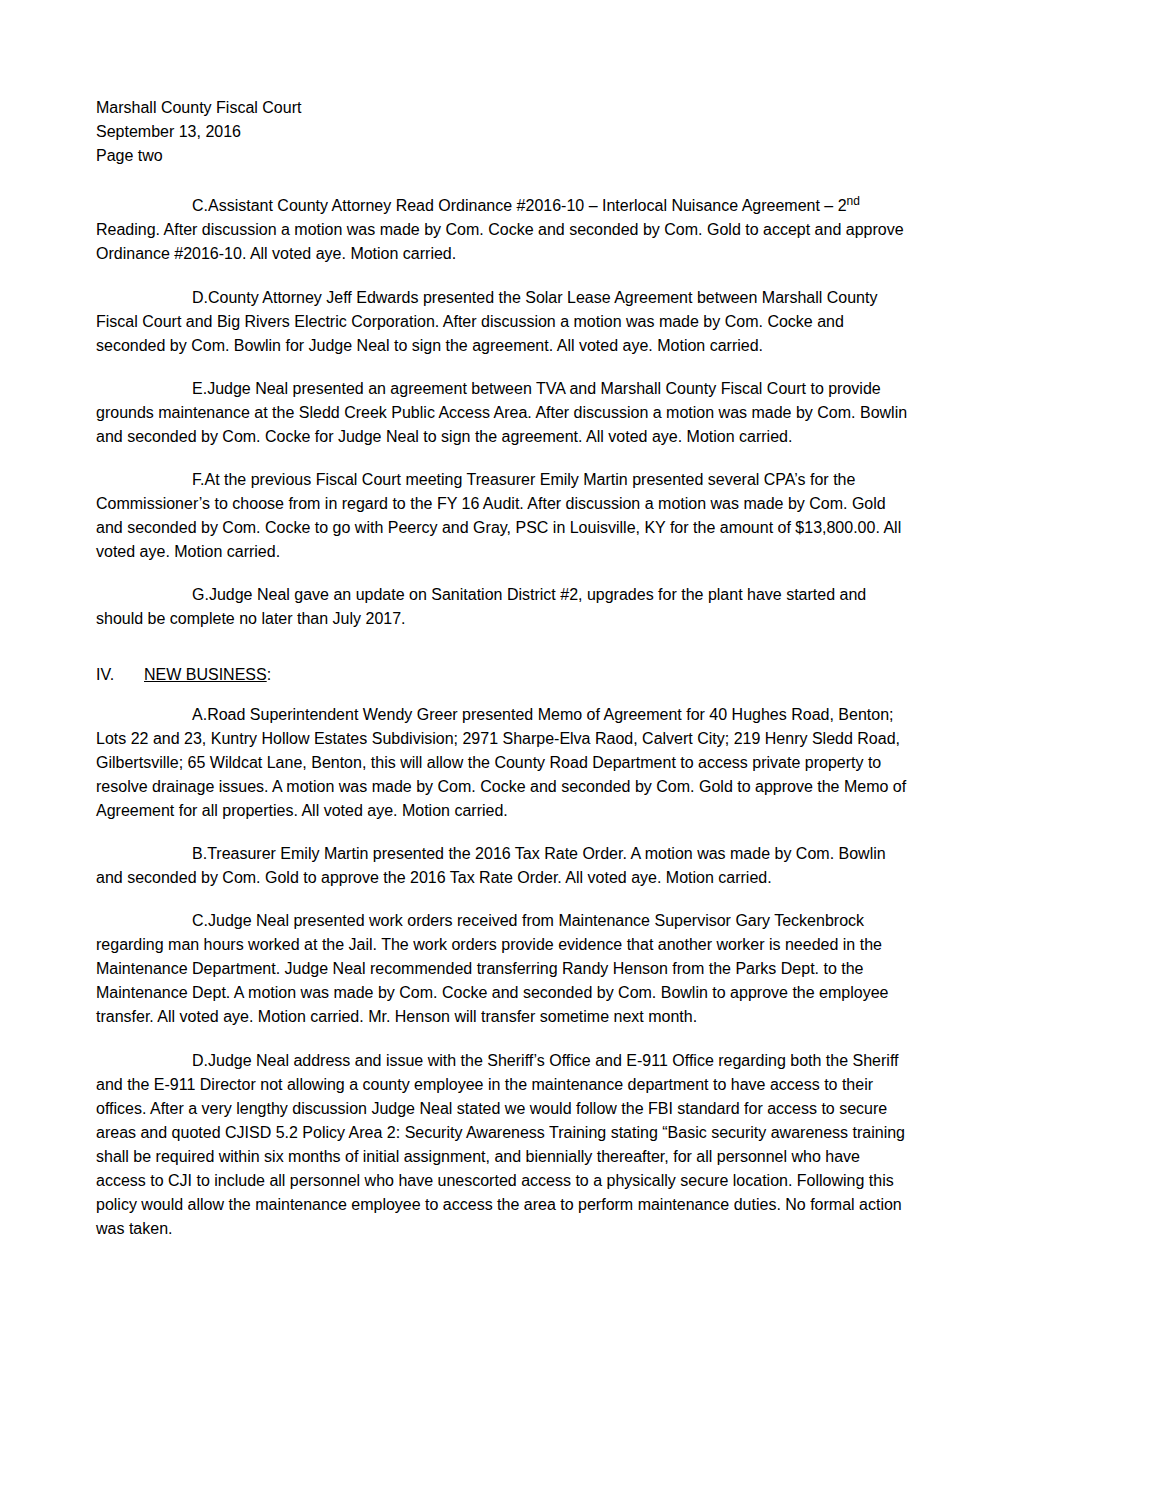Marshall County Fiscal Court
September 13, 2016
Page two
C. Assistant County Attorney Read Ordinance #2016-10 – Interlocal Nuisance Agreement – 2nd Reading. After discussion a motion was made by Com. Cocke and seconded by Com. Gold to accept and approve Ordinance #2016-10. All voted aye. Motion carried.
D. County Attorney Jeff Edwards presented the Solar Lease Agreement between Marshall County Fiscal Court and Big Rivers Electric Corporation. After discussion a motion was made by Com. Cocke and seconded by Com. Bowlin for Judge Neal to sign the agreement. All voted aye. Motion carried.
E. Judge Neal presented an agreement between TVA and Marshall County Fiscal Court to provide grounds maintenance at the Sledd Creek Public Access Area. After discussion a motion was made by Com. Bowlin and seconded by Com. Cocke for Judge Neal to sign the agreement. All voted aye. Motion carried.
F. At the previous Fiscal Court meeting Treasurer Emily Martin presented several CPA’s for the Commissioner’s to choose from in regard to the FY 16 Audit. After discussion a motion was made by Com. Gold and seconded by Com. Cocke to go with Peercy and Gray, PSC in Louisville, KY for the amount of $13,800.00. All voted aye. Motion carried.
G. Judge Neal gave an update on Sanitation District #2, upgrades for the plant have started and should be complete no later than July 2017.
IV. NEW BUSINESS:
A. Road Superintendent Wendy Greer presented Memo of Agreement for 40 Hughes Road, Benton; Lots 22 and 23, Kuntry Hollow Estates Subdivision; 2971 Sharpe-Elva Raod, Calvert City; 219 Henry Sledd Road, Gilbertsville; 65 Wildcat Lane, Benton, this will allow the County Road Department to access private property to resolve drainage issues. A motion was made by Com. Cocke and seconded by Com. Gold to approve the Memo of Agreement for all properties. All voted aye. Motion carried.
B. Treasurer Emily Martin presented the 2016 Tax Rate Order. A motion was made by Com. Bowlin and seconded by Com. Gold to approve the 2016 Tax Rate Order. All voted aye. Motion carried.
C. Judge Neal presented work orders received from Maintenance Supervisor Gary Teckenbrock regarding man hours worked at the Jail. The work orders provide evidence that another worker is needed in the Maintenance Department. Judge Neal recommended transferring Randy Henson from the Parks Dept. to the Maintenance Dept. A motion was made by Com. Cocke and seconded by Com. Bowlin to approve the employee transfer. All voted aye. Motion carried. Mr. Henson will transfer sometime next month.
D. Judge Neal address and issue with the Sheriff’s Office and E-911 Office regarding both the Sheriff and the E-911 Director not allowing a county employee in the maintenance department to have access to their offices. After a very lengthy discussion Judge Neal stated we would follow the FBI standard for access to secure areas and quoted CJISD 5.2 Policy Area 2: Security Awareness Training stating “Basic security awareness training shall be required within six months of initial assignment, and biennially thereafter, for all personnel who have access to CJI to include all personnel who have unescorted access to a physically secure location. Following this policy would allow the maintenance employee to access the area to perform maintenance duties. No formal action was taken.